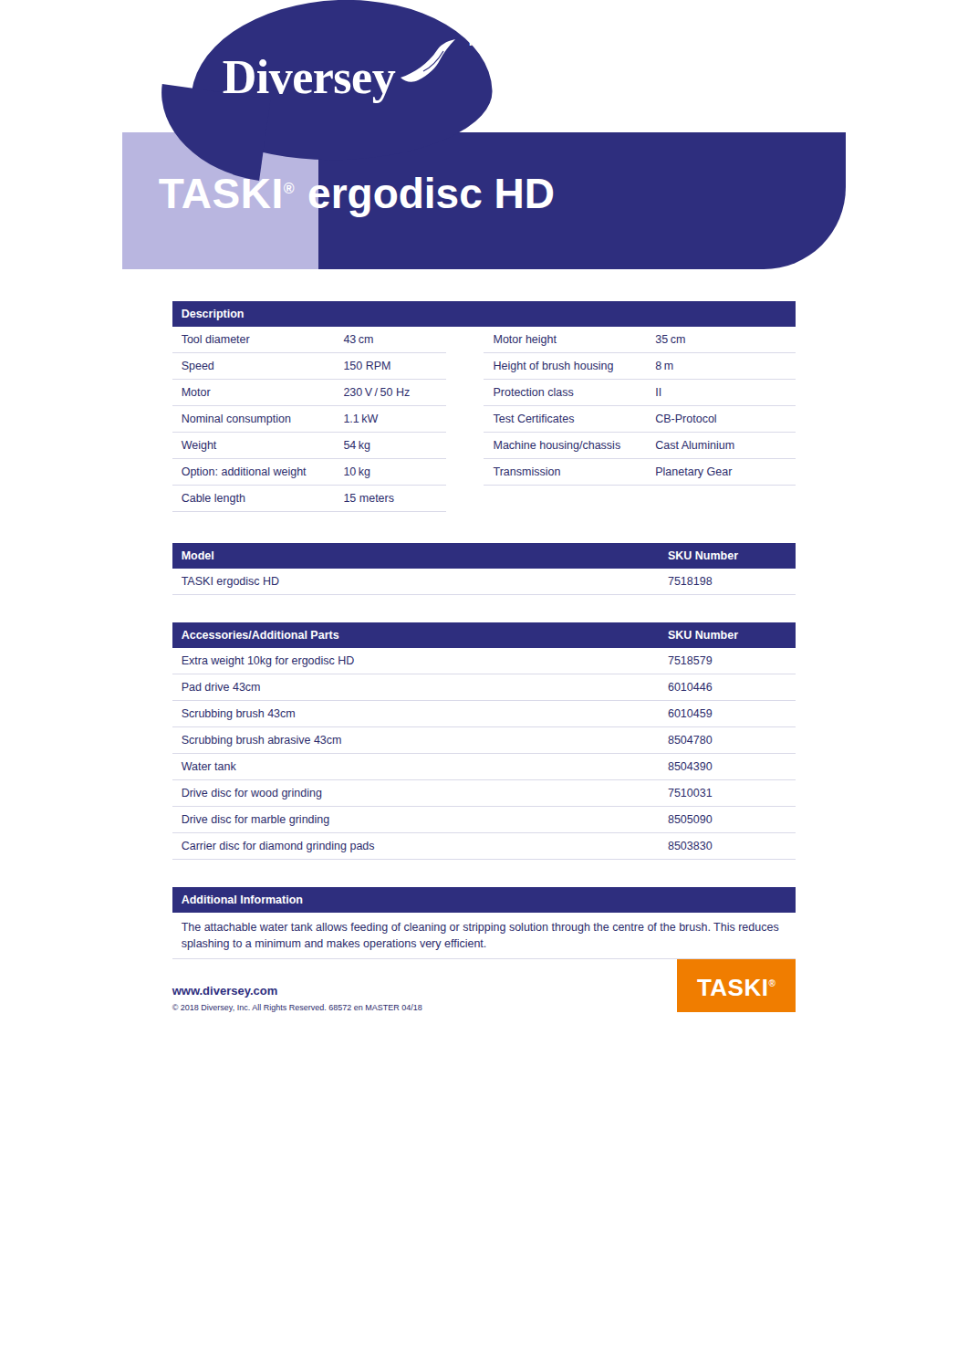Diversey
TM
TASKI® ergodisc HD
| Description |
| --- |
| Tool diameter | 43 cm | | Motor height | 35 cm |
| Speed | 150 RPM | | Height of brush housing | 8 m |
| Motor | 230 V / 50 Hz | | Protection class | II |
| Nominal consumption | 1.1 kW | | Test Certificates | CB-Protocol |
| Weight | 54 kg | | Machine housing/chassis | Cast Aluminium |
| Option: additional weight | 10 kg | | Transmission | Planetary Gear |
| Cable length | 15 meters | | | |
| Model | SKU Number |
| --- | --- |
| TASKI ergodisc HD | 7518198 |
| Accessories/Additional Parts | SKU Number |
| --- | --- |
| Extra weight 10kg for ergodisc HD | 7518579 |
| Pad drive 43cm | 6010446 |
| Scrubbing brush 43cm | 6010459 |
| Scrubbing brush abrasive 43cm | 8504780 |
| Water tank | 8504390 |
| Drive disc for wood grinding | 7510031 |
| Drive disc for marble grinding | 8505090 |
| Carrier disc for diamond grinding pads | 8503830 |
| Additional Information |
| --- |
| The attachable water tank allows feeding of cleaning or stripping solution through the centre of the brush. This reduces splashing to a minimum and makes operations very efficient. |
www.diversey.com
© 2018 Diversey, Inc. All Rights Reserved. 68572 en MASTER 04/18
TASKI®